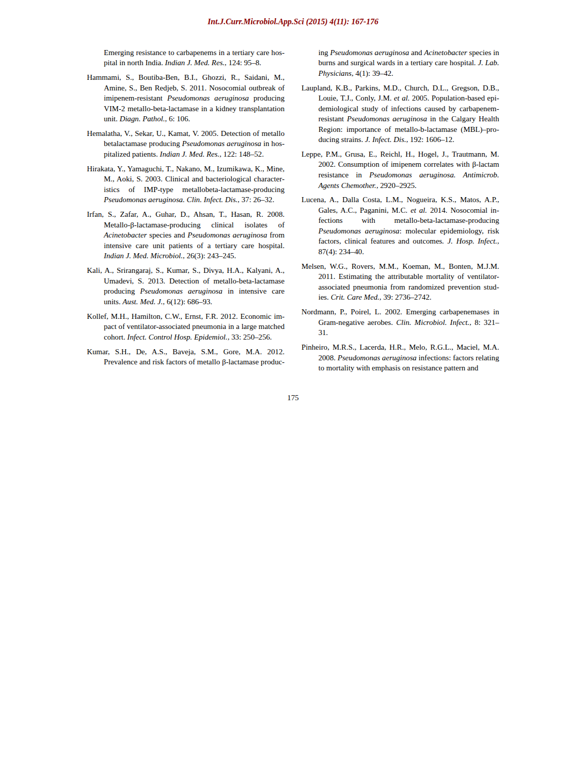Int.J.Curr.Microbiol.App.Sci (2015) 4(11): 167-176
Emerging resistance to carbapenems in a tertiary care hospital in north India. Indian J. Med. Res., 124: 95–8.
Hammami, S., Boutiba‑Ben, B.I., Ghozzi, R., Saidani, M., Amine, S., Ben Redjeb, S. 2011. Nosocomial outbreak of imipenem‑resistant Pseudomonas aeruginosa producing VIM‑2 metallo‑beta‑lactamase in a kidney transplantation unit. Diagn. Pathol., 6: 106.
Hemalatha, V., Sekar, U., Kamat, V. 2005. Detection of metallo betalactamase producing Pseudomonas aeruginosa in hospitalized patients. Indian J. Med. Res., 122: 148–52.
Hirakata, Y., Yamaguchi, T., Nakano, M., Izumikawa, K., Mine, M., Aoki, S. 2003. Clinical and bacteriological characteristics of IMP-type metallobeta-lactamase-producing Pseudomonas aeruginosa. Clin. Infect. Dis., 37: 26–32.
Irfan, S., Zafar, A., Guhar, D., Ahsan, T., Hasan, R. 2008. Metallo-β-lactamase-producing clinical isolates of Acinetobacter species and Pseudomonas aeruginosa from intensive care unit patients of a tertiary care hospital. Indian J. Med. Microbiol., 26(3): 243–245.
Kali, A., Srirangaraj, S., Kumar, S., Divya, H.A., Kalyani, A., Umadevi, S. 2013. Detection of metallo-beta-lactamase producing Pseudomonas aeruginosa in intensive care units. Aust. Med. J., 6(12): 686–93.
Kollef, M.H., Hamilton, C.W., Ernst, F.R. 2012. Economic impact of ventilator-associated pneumonia in a large matched cohort. Infect. Control Hosp. Epidemiol., 33: 250–256.
Kumar, S.H., De, A.S., Baveja, S.M., Gore, M.A. 2012. Prevalence and risk factors of metallo β-lactamase producing Pseudomonas aeruginosa and Acinetobacter species in burns and surgical wards in a tertiary care hospital. J. Lab. Physicians, 4(1): 39–42.
Laupland, K.B., Parkins, M.D., Church, D.L., Gregson, D.B., Louie, T.J., Conly, J.M. et al. 2005. Population-based epidemiological study of infections caused by carbapenem-resistant Pseudomonas aeruginosa in the Calgary Health Region: importance of metallo-b-lactamase (MBL)–producing strains. J. Infect. Dis., 192: 1606–12.
Leppe, P.M., Grusa, E., Reichl, H., Hogel, J., Trautmann, M. 2002. Consumption of imipenem correlates with β-lactam resistance in Pseudomonas aeruginosa. Antimicrob. Agents Chemother., 2920–2925.
Lucena, A., Dalla Costa, L.M., Nogueira, K.S., Matos, A.P., Gales, A.C., Paganini, M.C. et al. 2014. Nosocomial infections with metallo-beta-lactamase-producing Pseudomonas aeruginosa: molecular epidemiology, risk factors, clinical features and outcomes. J. Hosp. Infect., 87(4): 234–40.
Melsen, W.G., Rovers, M.M., Koeman, M., Bonten, M.J.M. 2011. Estimating the attributable mortality of ventilator-associated pneumonia from randomized prevention studies. Crit. Care Med., 39: 2736–2742.
Nordmann, P., Poirel, L. 2002. Emerging carbapenemases in Gram-negative aerobes. Clin. Microbiol. Infect., 8: 321–31.
Pinheiro, M.R.S., Lacerda, H.R., Melo, R.G.L., Maciel, M.A. 2008. Pseudomonas aeruginosa infections: factors relating to mortality with emphasis on resistance pattern and
175